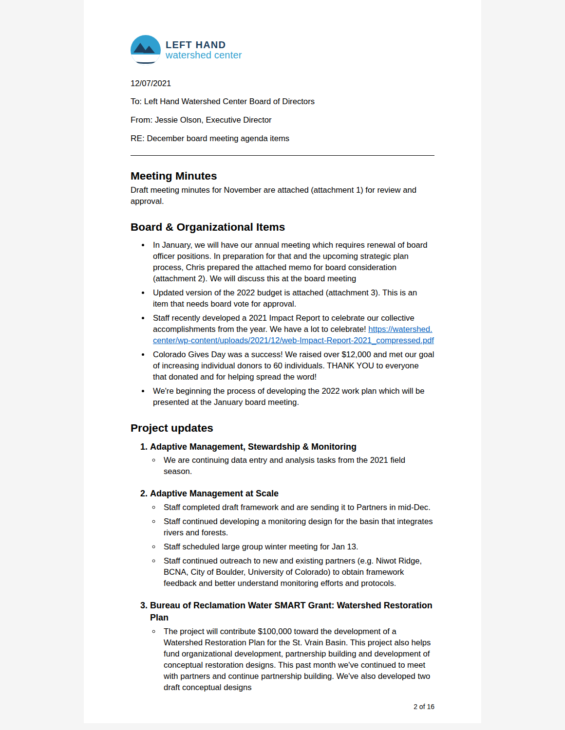Left Hand
watershed center
12/07/2021
To: Left Hand Watershed Center Board of Directors
From: Jessie Olson, Executive Director
RE: December board meeting agenda items
Meeting Minutes
Draft meeting minutes for November are attached (attachment 1) for review and approval.
Board & Organizational Items
In January, we will have our annual meeting which requires renewal of board officer positions. In preparation for that and the upcoming strategic plan process, Chris prepared the attached memo for board consideration (attachment 2). We will discuss this at the board meeting
Updated version of the 2022 budget is attached (attachment 3). This is an item that needs board vote for approval.
Staff recently developed a 2021 Impact Report to celebrate our collective accomplishments from the year. We have a lot to celebrate! https://watershed.center/wp-content/uploads/2021/12/web-Impact-Report-2021_compressed.pdf
Colorado Gives Day was a success! We raised over $12,000 and met our goal of increasing individual donors to 60 individuals. THANK YOU to everyone that donated and for helping spread the word!
We're beginning the process of developing the 2022 work plan which will be presented at the January board meeting.
Project updates
Adaptive Management, Stewardship & Monitoring
We are continuing data entry and analysis tasks from the 2021 field season.
Adaptive Management at Scale
Staff completed draft framework and are sending it to Partners in mid-Dec.
Staff continued developing a monitoring design for the basin that integrates rivers and forests.
Staff scheduled large group winter meeting for Jan 13.
Staff continued outreach to new and existing partners (e.g. Niwot Ridge, BCNA, City of Boulder, University of Colorado) to obtain framework feedback and better understand monitoring efforts and protocols.
Bureau of Reclamation Water SMART Grant: Watershed Restoration Plan
The project will contribute $100,000 toward the development of a Watershed Restoration Plan for the St. Vrain Basin. This project also helps fund organizational development, partnership building and development of conceptual restoration designs. This past month we've continued to meet with partners and continue partnership building. We've also developed two draft conceptual designs
2 of 16